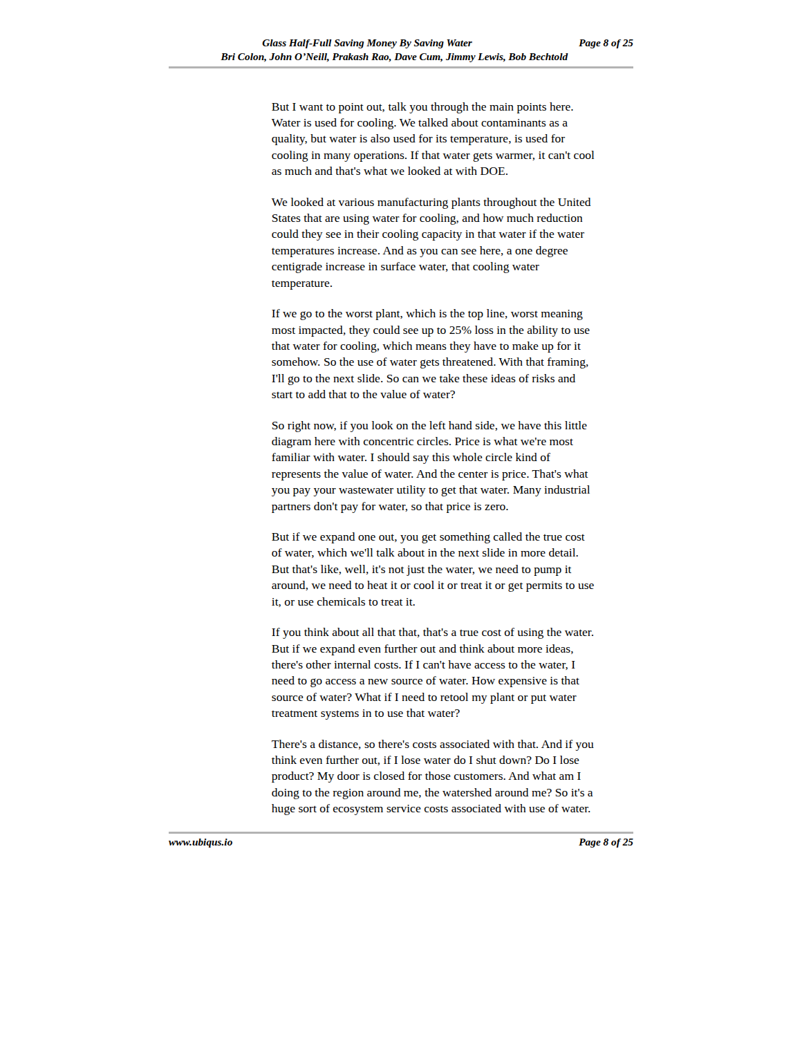Glass Half-Full Saving Money By Saving Water
Page 8 of 25
Bri Colon, John O’Neill, Prakash Rao, Dave Cum, Jimmy Lewis, Bob Bechtold
But I want to point out, talk you through the main points here. Water is used for cooling. We talked about contaminants as a quality, but water is also used for its temperature, is used for cooling in many operations. If that water gets warmer, it can't cool as much and that's what we looked at with DOE.
We looked at various manufacturing plants throughout the United States that are using water for cooling, and how much reduction could they see in their cooling capacity in that water if the water temperatures increase. And as you can see here, a one degree centigrade increase in surface water, that cooling water temperature.
If we go to the worst plant, which is the top line, worst meaning most impacted, they could see up to 25% loss in the ability to use that water for cooling, which means they have to make up for it somehow. So the use of water gets threatened. With that framing, I'll go to the next slide. So can we take these ideas of risks and start to add that to the value of water?
So right now, if you look on the left hand side, we have this little diagram here with concentric circles. Price is what we're most familiar with water. I should say this whole circle kind of represents the value of water. And the center is price. That's what you pay your wastewater utility to get that water. Many industrial partners don't pay for water, so that price is zero.
But if we expand one out, you get something called the true cost of water, which we'll talk about in the next slide in more detail. But that's like, well, it's not just the water, we need to pump it around, we need to heat it or cool it or treat it or get permits to use it, or use chemicals to treat it.
If you think about all that that, that's a true cost of using the water. But if we expand even further out and think about more ideas, there's other internal costs. If I can't have access to the water, I need to go access a new source of water. How expensive is that source of water? What if I need to retool my plant or put water treatment systems in to use that water?
There's a distance, so there's costs associated with that. And if you think even further out, if I lose water do I shut down? Do I lose product? My door is closed for those customers. And what am I doing to the region around me, the watershed around me? So it's a huge sort of ecosystem service costs associated with use of water.
www.ubiqus.io
Page 8 of 25